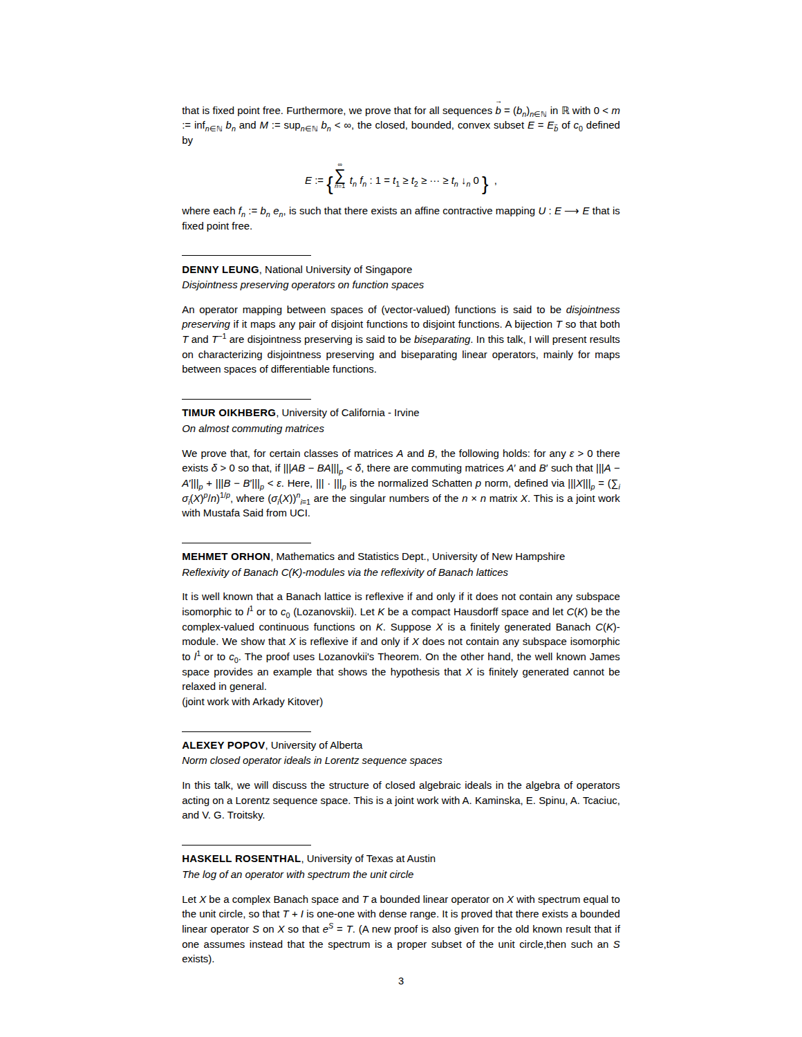that is fixed point free. Furthermore, we prove that for all sequences b = (bn)n∈ℕ in ℝ with 0 < m := infn∈ℕ bn and M := supn∈ℕ bn < ∞, the closed, bounded, convex subset E = Eb of c0 defined by
E := {∞∑n=1 tn fn : 1 = t1 ≥ t2 ≥ ··· ≥ tn ↓n 0 } ,
where each fn := bn en, is such that there exists an affine contractive mapping U : E ⟶ E that is fixed point free.
DENNY LEUNG, National University of Singapore
Disjointness preserving operators on function spaces
An operator mapping between spaces of (vector-valued) functions is said to be disjointness preserving if it maps any pair of disjoint functions to disjoint functions. A bijection T so that both T and T−1 are disjointness preserving is said to be biseparating. In this talk, I will present results on characterizing disjointness preserving and biseparating linear operators, mainly for maps between spaces of differentiable functions.
TIMUR OIKHBERG, University of California - Irvine
On almost commuting matrices
We prove that, for certain classes of matrices A and B, the following holds: for any ε > 0 there exists δ > 0 so that, if |||AB − BA|||p < δ, there are commuting matrices A′ and B′ such that |||A − A′|||p + |||B − B′|||p < ε. Here, ||| · |||p is the normalized Schatten p norm, defined via |||X|||p = (∑i σi(X)p/n)1/p, where (σi(X))ni=1 are the singular numbers of the n × n matrix X. This is a joint work with Mustafa Said from UCI.
MEHMET ORHON, Mathematics and Statistics Dept., University of New Hampshire
Reflexivity of Banach C(K)-modules via the reflexivity of Banach lattices
It is well known that a Banach lattice is reflexive if and only if it does not contain any subspace isomorphic to l1 or to c0 (Lozanovskii). Let K be a compact Hausdorff space and let C(K) be the complex-valued continuous functions on K. Suppose X is a finitely generated Banach C(K)-module. We show that X is reflexive if and only if X does not contain any subspace isomorphic to l1 or to c0. The proof uses Lozanovkii's Theorem. On the other hand, the well known James space provides an example that shows the hypothesis that X is finitely generated cannot be relaxed in general.
(joint work with Arkady Kitover)
ALEXEY POPOV, University of Alberta
Norm closed operator ideals in Lorentz sequence spaces
In this talk, we will discuss the structure of closed algebraic ideals in the algebra of operators acting on a Lorentz sequence space. This is a joint work with A. Kaminska, E. Spinu, A. Tcaciuc, and V. G. Troitsky.
HASKELL ROSENTHAL, University of Texas at Austin
The log of an operator with spectrum the unit circle
Let X be a complex Banach space and T a bounded linear operator on X with spectrum equal to the unit circle, so that T + I is one-one with dense range. It is proved that there exists a bounded linear operator S on X so that eS = T. (A new proof is also given for the old known result that if one assumes instead that the spectrum is a proper subset of the unit circle,then such an S exists).
3